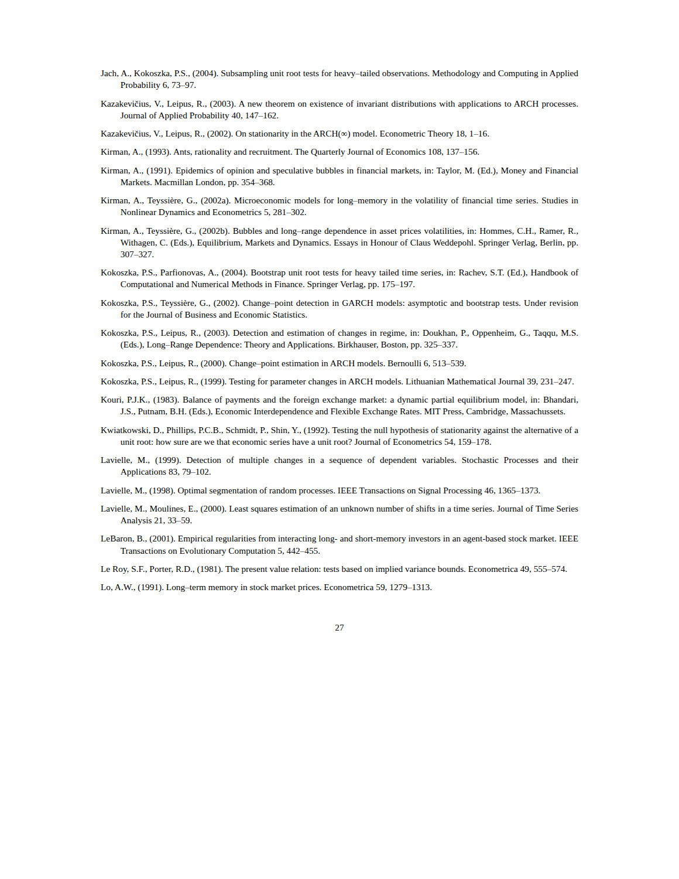Jach, A., Kokoszka, P.S., (2004). Subsampling unit root tests for heavy–tailed observations. Methodology and Computing in Applied Probability 6, 73–97.
Kazakevičius, V., Leipus, R., (2003). A new theorem on existence of invariant distributions with applications to ARCH processes. Journal of Applied Probability 40, 147–162.
Kazakevičius, V., Leipus, R., (2002). On stationarity in the ARCH(∞) model. Econometric Theory 18, 1–16.
Kirman, A., (1993). Ants, rationality and recruitment. The Quarterly Journal of Economics 108, 137–156.
Kirman, A., (1991). Epidemics of opinion and speculative bubbles in financial markets, in: Taylor, M. (Ed.), Money and Financial Markets. Macmillan London, pp. 354–368.
Kirman, A., Teyssière, G., (2002a). Microeconomic models for long–memory in the volatility of financial time series. Studies in Nonlinear Dynamics and Econometrics 5, 281–302.
Kirman, A., Teyssière, G., (2002b). Bubbles and long–range dependence in asset prices volatilities, in: Hommes, C.H., Ramer, R., Withagen, C. (Eds.), Equilibrium, Markets and Dynamics. Essays in Honour of Claus Weddepohl. Springer Verlag, Berlin, pp. 307–327.
Kokoszka, P.S., Parfionovas, A., (2004). Bootstrap unit root tests for heavy tailed time series, in: Rachev, S.T. (Ed.), Handbook of Computational and Numerical Methods in Finance. Springer Verlag, pp. 175–197.
Kokoszka, P.S., Teyssière, G., (2002). Change–point detection in GARCH models: asymptotic and bootstrap tests. Under revision for the Journal of Business and Economic Statistics.
Kokoszka, P.S., Leipus, R., (2003). Detection and estimation of changes in regime, in: Doukhan, P., Oppenheim, G., Taqqu, M.S. (Eds.), Long–Range Dependence: Theory and Applications. Birkhauser, Boston, pp. 325–337.
Kokoszka, P.S., Leipus, R., (2000). Change–point estimation in ARCH models. Bernoulli 6, 513–539.
Kokoszka, P.S., Leipus, R., (1999). Testing for parameter changes in ARCH models. Lithuanian Mathematical Journal 39, 231–247.
Kouri, P.J.K., (1983). Balance of payments and the foreign exchange market: a dynamic partial equilibrium model, in: Bhandari, J.S., Putnam, B.H. (Eds.), Economic Interdependence and Flexible Exchange Rates. MIT Press, Cambridge, Massachussets.
Kwiatkowski, D., Phillips, P.C.B., Schmidt, P., Shin, Y., (1992). Testing the null hypothesis of stationarity against the alternative of a unit root: how sure are we that economic series have a unit root? Journal of Econometrics 54, 159–178.
Lavielle, M., (1999). Detection of multiple changes in a sequence of dependent variables. Stochastic Processes and their Applications 83, 79–102.
Lavielle, M., (1998). Optimal segmentation of random processes. IEEE Transactions on Signal Processing 46, 1365–1373.
Lavielle, M., Moulines, E., (2000). Least squares estimation of an unknown number of shifts in a time series. Journal of Time Series Analysis 21, 33–59.
LeBaron, B., (2001). Empirical regularities from interacting long- and short-memory investors in an agent-based stock market. IEEE Transactions on Evolutionary Computation 5, 442–455.
Le Roy, S.F., Porter, R.D., (1981). The present value relation: tests based on implied variance bounds. Econometrica 49, 555–574.
Lo, A.W., (1991). Long–term memory in stock market prices. Econometrica 59, 1279–1313.
27